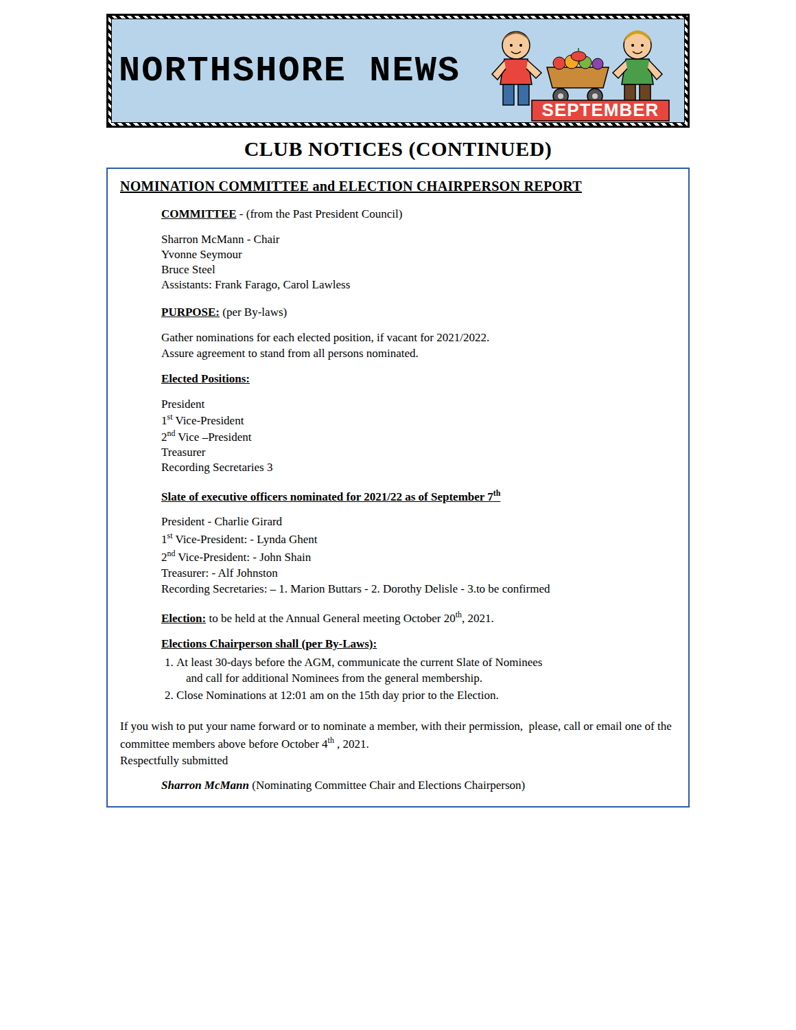NORTHSHORE NEWS
SEPTEMBER
CLUB NOTICES (CONTINUED)
NOMINATION COMMITTEE and ELECTION CHAIRPERSON REPORT
COMMITTEE - (from the Past President Council)
Sharron McMann - Chair
Yvonne Seymour
Bruce Steel
Assistants: Frank Farago, Carol Lawless
PURPOSE: (per By-laws)
Gather nominations for each elected position, if vacant for 2021/2022.
Assure agreement to stand from all persons nominated.
Elected Positions:
President
1st Vice-President
2nd Vice –President
Treasurer
Recording Secretaries 3
Slate of executive officers nominated for 2021/22 as of September 7th
President - Charlie Girard
1st Vice-President: - Lynda Ghent
2nd Vice-President: - John Shain
Treasurer: - Alf Johnston
Recording Secretaries: – 1. Marion Buttars - 2. Dorothy Delisle - 3.to be confirmed
Election: to be held at the Annual General meeting October 20th, 2021.
Elections Chairperson shall (per By-Laws):
At least 30-days before the AGM, communicate the current Slate of Nomineesand call for additional Nominees from the general membership.
Close Nominations at 12:01 am on the 15th day prior to the Election.
If you wish to put your name forward or to nominate a member, with their permission, please, call or email one of the committee members above before October 4th , 2021.
Respectfully submitted
Sharron McMann (Nominating Committee Chair and Elections Chairperson)